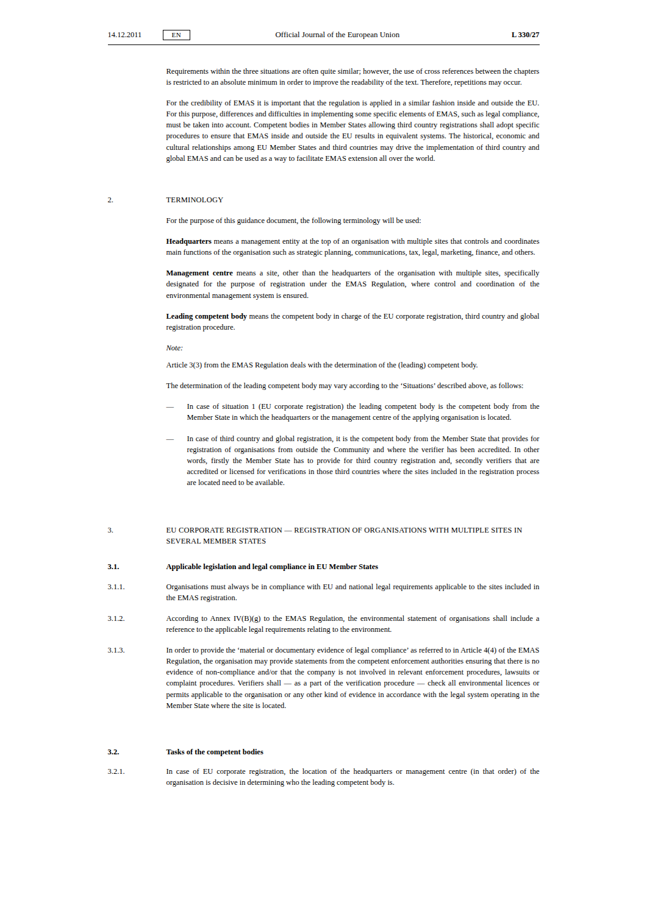14.12.2011
EN
Official Journal of the European Union
L 330/27
Requirements within the three situations are often quite similar; however, the use of cross references between the chapters is restricted to an absolute minimum in order to improve the readability of the text. Therefore, repetitions may occur.
For the credibility of EMAS it is important that the regulation is applied in a similar fashion inside and outside the EU. For this purpose, differences and difficulties in implementing some specific elements of EMAS, such as legal compliance, must be taken into account. Competent bodies in Member States allowing third country registrations shall adopt specific procedures to ensure that EMAS inside and outside the EU results in equivalent systems. The historical, economic and cultural relationships among EU Member States and third countries may drive the implementation of third country and global EMAS and can be used as a way to facilitate EMAS extension all over the world.
2. Terminology
For the purpose of this guidance document, the following terminology will be used:
Headquarters means a management entity at the top of an organisation with multiple sites that controls and coordinates main functions of the organisation such as strategic planning, communications, tax, legal, marketing, finance, and others.
Management centre means a site, other than the headquarters of the organisation with multiple sites, specifically designated for the purpose of registration under the EMAS Regulation, where control and coordination of the environmental management system is ensured.
Leading competent body means the competent body in charge of the EU corporate registration, third country and global registration procedure.
Note:
Article 3(3) from the EMAS Regulation deals with the determination of the (leading) competent body.
The determination of the leading competent body may vary according to the ‘Situations’ described above, as follows:
In case of situation 1 (EU corporate registration) the leading competent body is the competent body from the Member State in which the headquarters or the management centre of the applying organisation is located.
In case of third country and global registration, it is the competent body from the Member State that provides for registration of organisations from outside the Community and where the verifier has been accredited. In other words, firstly the Member State has to provide for third country registration and, secondly verifiers that are accredited or licensed for verifications in those third countries where the sites included in the registration process are located need to be available.
3. EU corporate registration — registration of organisations with multiple sites in several Member States
3.1. Applicable legislation and legal compliance in EU Member States
3.1.1.
Organisations must always be in compliance with EU and national legal requirements applicable to the sites included in the EMAS registration.
3.1.2.
According to Annex IV(B)(g) to the EMAS Regulation, the environmental statement of organisations shall include a reference to the applicable legal requirements relating to the environment.
3.1.3.
In order to provide the ‘material or documentary evidence of legal compliance’ as referred to in Article 4(4) of the EMAS Regulation, the organisation may provide statements from the competent enforcement authorities ensuring that there is no evidence of non-compliance and/or that the company is not involved in relevant enforcement procedures, lawsuits or complaint procedures. Verifiers shall — as a part of the verification procedure — check all environmental licences or permits applicable to the organisation or any other kind of evidence in accordance with the legal system operating in the Member State where the site is located.
3.2. Tasks of the competent bodies
3.2.1.
In case of EU corporate registration, the location of the headquarters or management centre (in that order) of the organisation is decisive in determining who the leading competent body is.